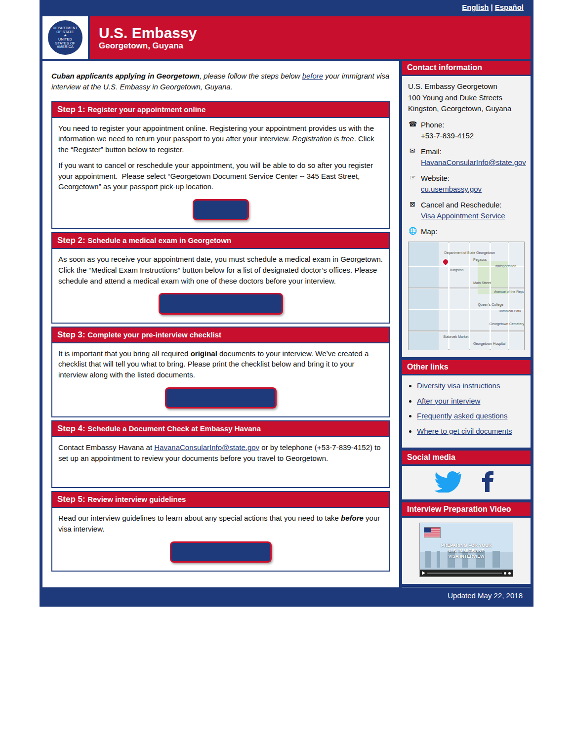English|Español
DEPARTMENT OF STATE
★
UNITED STATES OF AMERICA
U.S. Embassy
Georgetown, Guyana
Cuban applicants applying in Georgetown, please follow the steps below before your immigrant visa interview at the U.S. Embassy in Georgetown, Guyana.
Step 1: Register your appointment online
You need to register your appointment online. Registering your appointment provides us with the information we need to return your passport to you after your interview. Registration is free. Click the “Register” button below to register.
If you want to cancel or reschedule your appointment, you will be able to do so after you register your appointment. Please select “Georgetown Document Service Center -- 345 East Street, Georgetown” as your passport pick-up location.
Register
Step 2: Schedule a medical exam in Georgetown
As soon as you receive your appointment date, you must schedule a medical exam in Georgetown. Click the “Medical Exam Instructions” button below for a list of designated doctor’s offices. Please schedule and attend a medical exam with one of these doctors before your interview.
Medical Exam Instructions
Step 3: Complete your pre-interview checklist
It is important that you bring all required original documents to your interview. We’ve created a checklist that will tell you what to bring. Please print the checklist below and bring it to your interview along with the listed documents.
Pre-Interview Checklist
Step 4: Schedule a Document Check at Embassy Havana
Contact Embassy Havana at HavanaConsularInfo@state.gov or by telephone (+53-7-839-4152) to set up an appointment to review your documents before you travel to Georgetown.
Step 5: Review interview guidelines
Read our interview guidelines to learn about any special actions that you need to take before your visa interview.
Interview Guidelines
Contact information
U.S. Embassy Georgetown
100 Young and Duke Streets
Kingston, Georgetown, Guyana
☎Phone:
+53-7-839-4152
✉Email:
HavanaConsularInfo@state.gov
☞Website:
cu.usembassy.gov
⊠Cancel and Reschedule:
Visa Appointment Service
🌐Map:
Department of State Georgetown Kingston Pegasus Transportation Main Street Avenue of the Republic Queen's College Botanical Park Georgetown Cemetery Stabroek Market Georgetown Hospital
Other links
Diversity visa instructions
After your interview
Frequently asked questions
Where to get civil documents
Social media
Interview Preparation Video
PREPARING FOR YOUR
U.S. IMMIGRANT
VISA INTERVIEW
Updated May 22, 2018